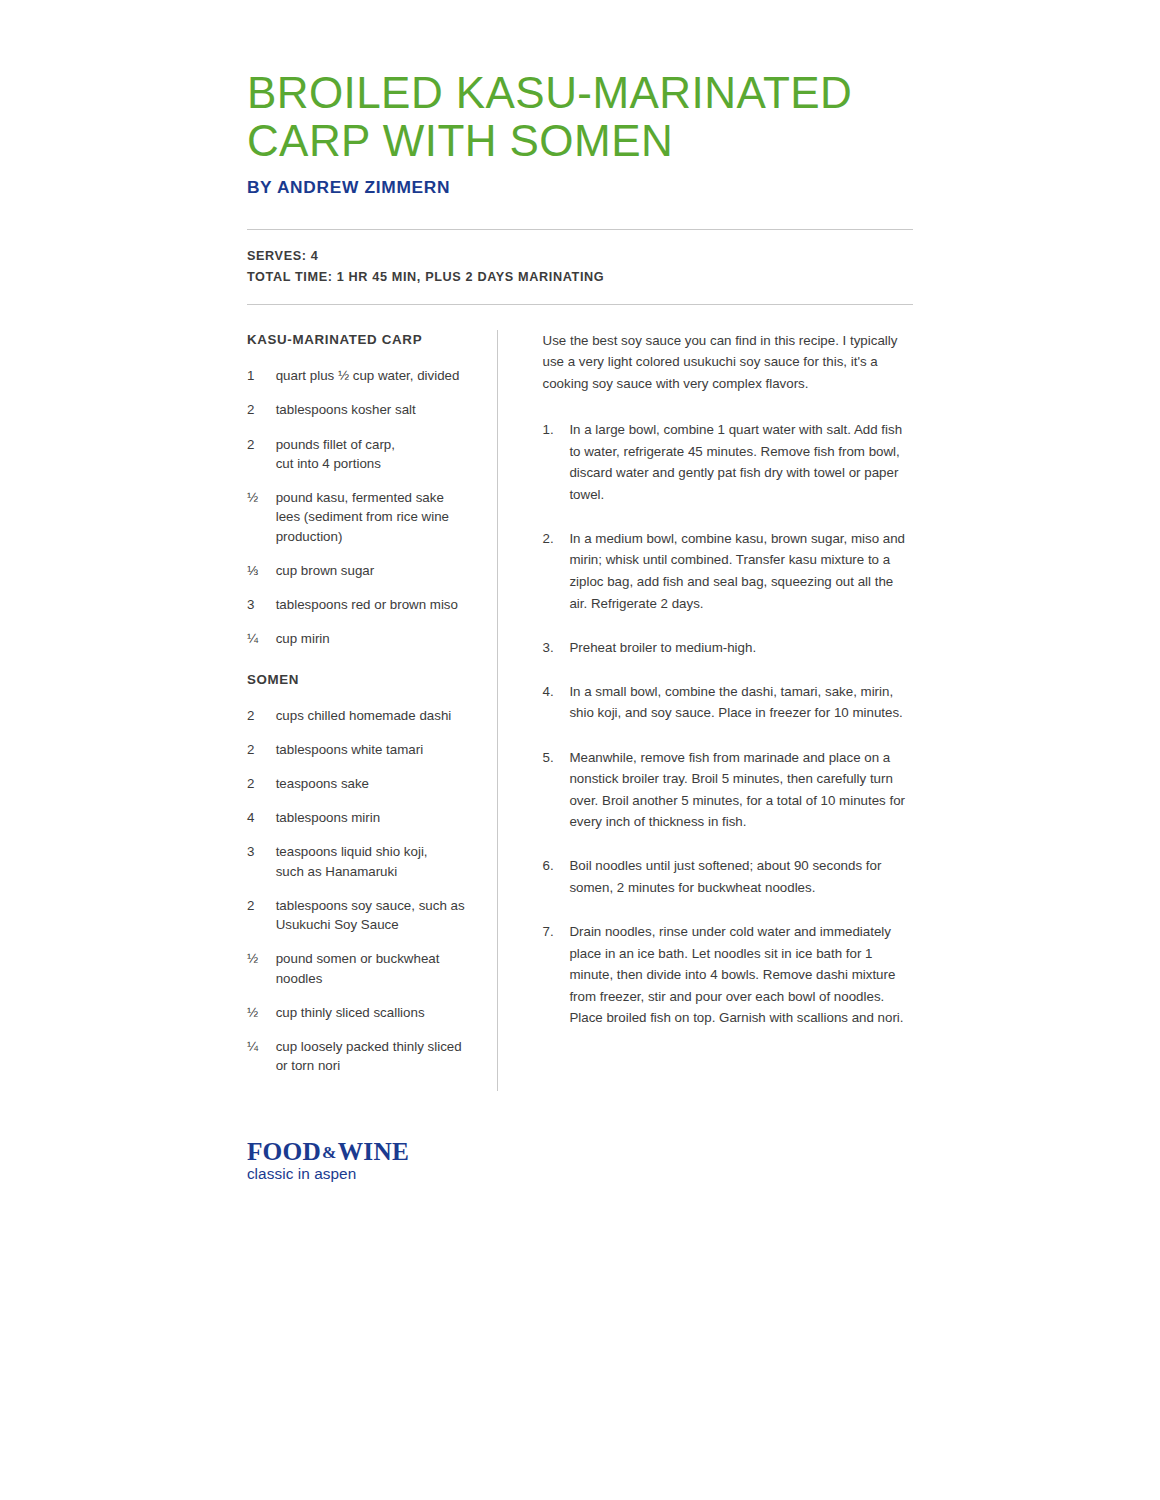Broiled Kasu-Marinated
Carp with Somen
By Andrew Zimmern
Serves: 4
Total Time: 1 hr 45 min, plus 2 days marinating
Kasu-Marinated Carp
1 quart plus ½ cup water, divided
2 tablespoons kosher salt
2 pounds fillet of carp,
cut into 4 portions
½ pound kasu, fermented sake lees (sediment from rice wine production)
⅓ cup brown sugar
3 tablespoons red or brown miso
¼ cup mirin
Somen
2 cups chilled homemade dashi
2 tablespoons white tamari
2 teaspoons sake
4 tablespoons mirin
3 teaspoons liquid shio koji,
such as Hanamaruki
2 tablespoons soy sauce, such as Usukuchi Soy Sauce
½ pound somen or buckwheat noodles
½ cup thinly sliced scallions
¼ cup loosely packed thinly sliced
or torn nori
Use the best soy sauce you can find in this recipe. I typically use a very light colored usukuchi soy sauce for this, it's a cooking soy sauce with very complex flavors.
In a large bowl, combine 1 quart water with salt. Add fish to water, refrigerate 45 minutes. Remove fish from bowl, discard water and gently pat fish dry with towel or paper towel.
In a medium bowl, combine kasu, brown sugar, miso and mirin; whisk until combined. Transfer kasu mixture to a ziploc bag, add fish and seal bag, squeezing out all the air. Refrigerate 2 days.
Preheat broiler to medium-high.
In a small bowl, combine the dashi, tamari, sake, mirin, shio koji, and soy sauce. Place in freezer for 10 minutes.
Meanwhile, remove fish from marinade and place on a nonstick broiler tray. Broil 5 minutes, then carefully turn over. Broil another 5 minutes, for a total of 10 minutes for every inch of thickness in fish.
Boil noodles until just softened; about 90 seconds for somen, 2 minutes for buckwheat noodles.
Drain noodles, rinse under cold water and immediately place in an ice bath. Let noodles sit in ice bath for 1 minute, then divide into 4 bowls. Remove dashi mixture from freezer, stir and pour over each bowl of noodles. Place broiled fish on top. Garnish with scallions and nori.
FOOD&WINE classic in aspen